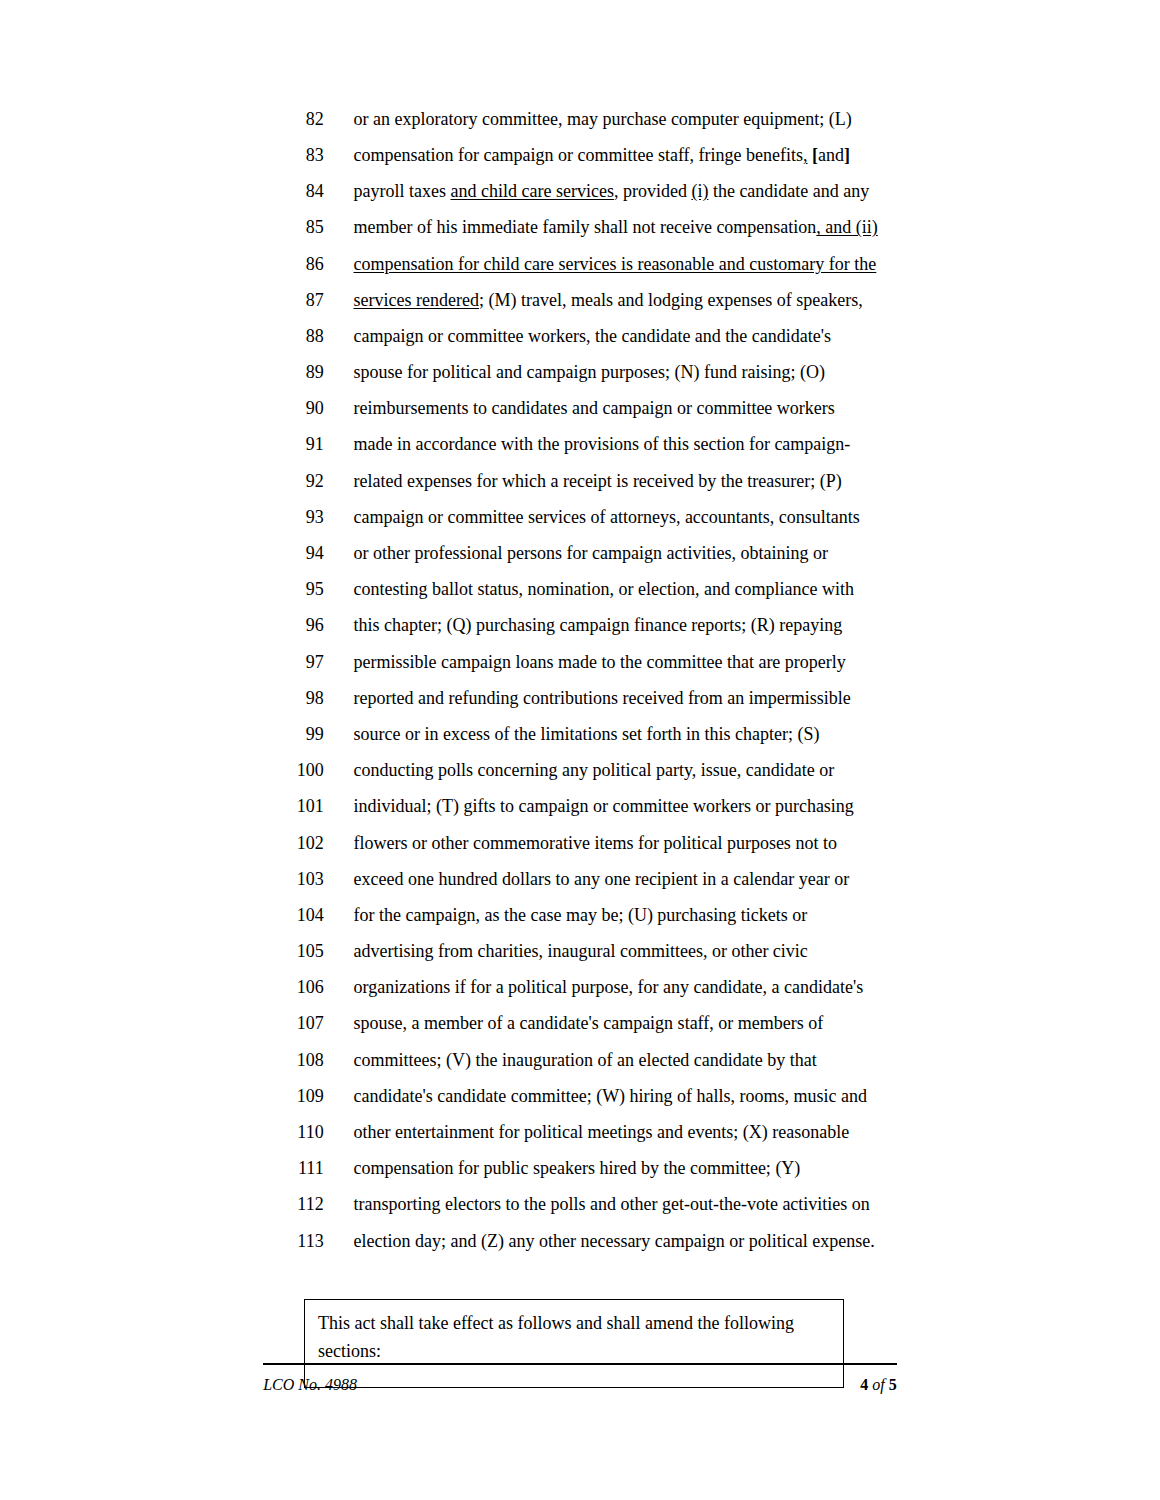| 82 | or an exploratory committee, may purchase computer equipment; (L) |
| 83 | compensation for campaign or committee staff, fringe benefits , [ and ] |
| 84 | payroll taxes and child care services , provided (i) the candidate and any |
| 85 | member of his immediate family shall not receive compensation , and (ii) |
| 86 | compensation for child care services is reasonable and customary for the |
| 87 | services rendered ; (M) travel, meals and lodging expenses of speakers, |
| 88 | campaign or committee workers, the candidate and the candidate's |
| 89 | spouse for political and campaign purposes; (N) fund raising; (O) |
| 90 | reimbursements to candidates and campaign or committee workers |
| 91 | made in accordance with the provisions of this section for campaign- |
| 92 | related expenses for which a receipt is received by the treasurer; (P) |
| 93 | campaign or committee services of attorneys, accountants, consultants |
| 94 | or other professional persons for campaign activities, obtaining or |
| 95 | contesting ballot status, nomination, or election, and compliance with |
| 96 | this chapter; (Q) purchasing campaign finance reports; (R) repaying |
| 97 | permissible campaign loans made to the committee that are properly |
| 98 | reported and refunding contributions received from an impermissible |
| 99 | source or in excess of the limitations set forth in this chapter; (S) |
| 100 | conducting polls concerning any political party, issue, candidate or |
| 101 | individual; (T) gifts to campaign or committee workers or purchasing |
| 102 | flowers or other commemorative items for political purposes not to |
| 103 | exceed one hundred dollars to any one recipient in a calendar year or |
| 104 | for the campaign, as the case may be; (U) purchasing tickets or |
| 105 | advertising from charities, inaugural committees, or other civic |
| 106 | organizations if for a political purpose, for any candidate, a candidate's |
| 107 | spouse, a member of a candidate's campaign staff, or members of |
| 108 | committees; (V) the inauguration of an elected candidate by that |
| 109 | candidate's candidate committee; (W) hiring of halls, rooms, music and |
| 110 | other entertainment for political meetings and events; (X) reasonable |
| 111 | compensation for public speakers hired by the committee; (Y) |
| 112 | transporting electors to the polls and other get-out-the-vote activities on |
| 113 | election day; and (Z) any other necessary campaign or political expense. |
This act shall take effect as follows and shall amend the following sections:
LCO No. 4988
4 of 5